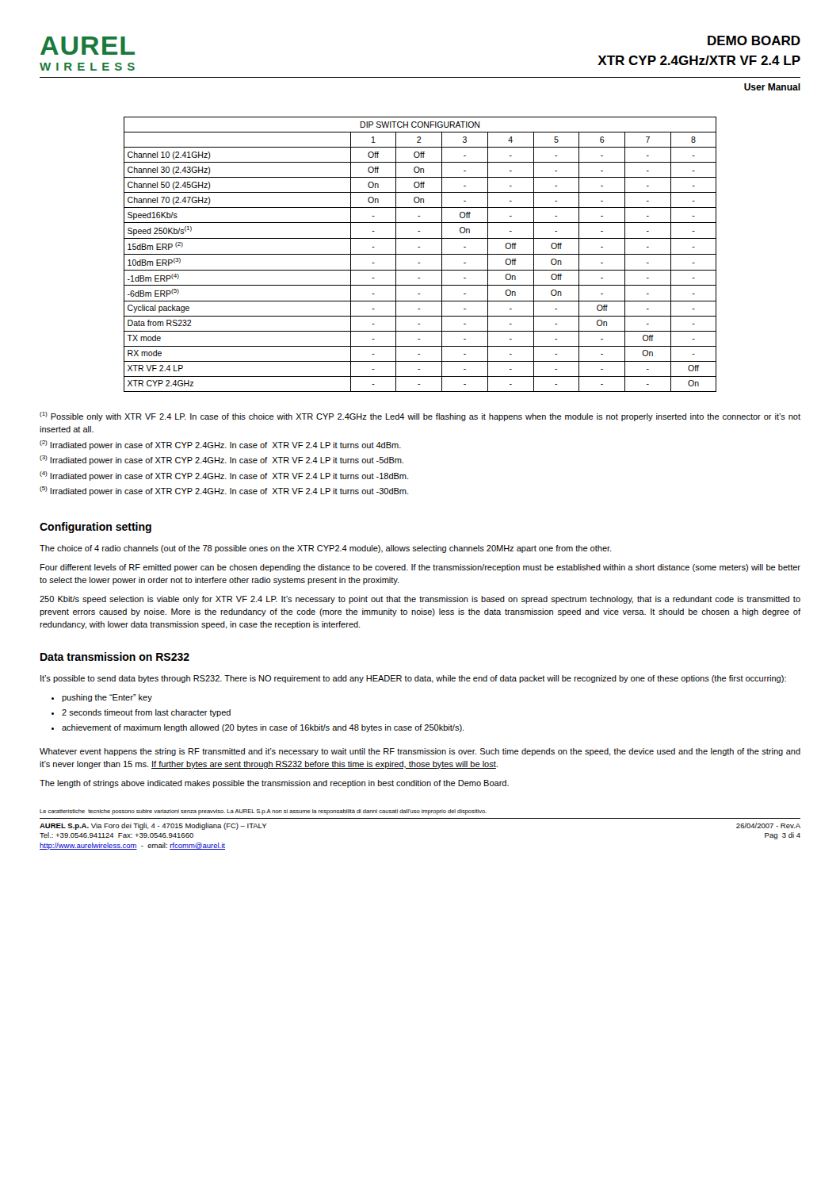AUREL
WIRELESS
DEMO BOARD
XTR CYP 2.4GHz/XTR VF 2.4 LP
User Manual
| DIP SWITCH CONFIGURATION |
| --- |
| | 1 | 2 | 3 | 4 | 5 | 6 | 7 | 8 |
| Channel 10 (2.41GHz) | Off | Off | - | - | - | - | - | - |
| Channel 30 (2.43GHz) | Off | On | - | - | - | - | - | - |
| Channel 50 (2.45GHz) | On | Off | - | - | - | - | - | - |
| Channel 70 (2.47GHz) | On | On | - | - | - | - | - | - |
| Speed16Kb/s | - | - | Off | - | - | - | - | - |
| Speed 250Kb/s (1) | - | - | On | - | - | - | - | - |
| 15dBm ERP (2) | - | - | - | Off | Off | - | - | - |
| 10dBm ERP (3) | - | - | - | Off | On | - | - | - |
| -1dBm ERP (4) | - | - | - | On | Off | - | - | - |
| -6dBm ERP (5) | - | - | - | On | On | - | - | - |
| Cyclical package | - | - | - | - | - | Off | - | - |
| Data from RS232 | - | - | - | - | - | On | - | - |
| TX mode | - | - | - | - | - | - | Off | - |
| RX mode | - | - | - | - | - | - | On | - |
| XTR VF 2.4 LP | - | - | - | - | - | - | - | Off |
| XTR CYP 2.4GHz | - | - | - | - | - | - | - | On |
(1) Possible only with XTR VF 2.4 LP. In case of this choice with XTR CYP 2.4GHz the Led4 will be flashing as it happens when the module is not properly inserted into the connector or it’s not inserted at all.
(2) Irradiated power in case of XTR CYP 2.4GHz. In case of XTR VF 2.4 LP it turns out 4dBm.
(3) Irradiated power in case of XTR CYP 2.4GHz. In case of XTR VF 2.4 LP it turns out -5dBm.
(4) Irradiated power in case of XTR CYP 2.4GHz. In case of XTR VF 2.4 LP it turns out -18dBm.
(5) Irradiated power in case of XTR CYP 2.4GHz. In case of XTR VF 2.4 LP it turns out -30dBm.
Configuration setting
The choice of 4 radio channels (out of the 78 possible ones on the XTR CYP2.4 module), allows selecting channels 20MHz apart one from the other.
Four different levels of RF emitted power can be chosen depending the distance to be covered. If the transmission/reception must be established within a short distance (some meters) will be better to select the lower power in order not to interfere other radio systems present in the proximity.
250 Kbit/s speed selection is viable only for XTR VF 2.4 LP. It’s necessary to point out that the transmission is based on spread spectrum technology, that is a redundant code is transmitted to prevent errors caused by noise. More is the redundancy of the code (more the immunity to noise) less is the data transmission speed and vice versa. It should be chosen a high degree of redundancy, with lower data transmission speed, in case the reception is interfered.
Data transmission on RS232
It’s possible to send data bytes through RS232. There is NO requirement to add any HEADER to data, while the end of data packet will be recognized by one of these options (the first occurring):
pushing the “Enter” key
2 seconds timeout from last character typed
achievement of maximum length allowed (20 bytes in case of 16kbit/s and 48 bytes in case of 250kbit/s).
Whatever event happens the string is RF transmitted and it’s necessary to wait until the RF transmission is over. Such time depends on the speed, the device used and the length of the string and it’s never longer than 15 ms. If further bytes are sent through RS232 before this time is expired, those bytes will be lost.
The length of strings above indicated makes possible the transmission and reception in best condition of the Demo Board.
Le caratteristiche tecniche possono subire variazioni senza preavviso. La AUREL S.p.A non si assume la responsabilità di danni causati dall’uso improprio del dispositivo.
AUREL S.p.A. Via Foro dei Tigli, 4 - 47015 Modigliana (FC) – ITALY
Tel.: +39.0546.941124 Fax: +39.0546.941660
http://www.aurelwireless.com - email: rfcomm@aurel.it
26/04/2007 - Rev.A
Pag 3 di 4